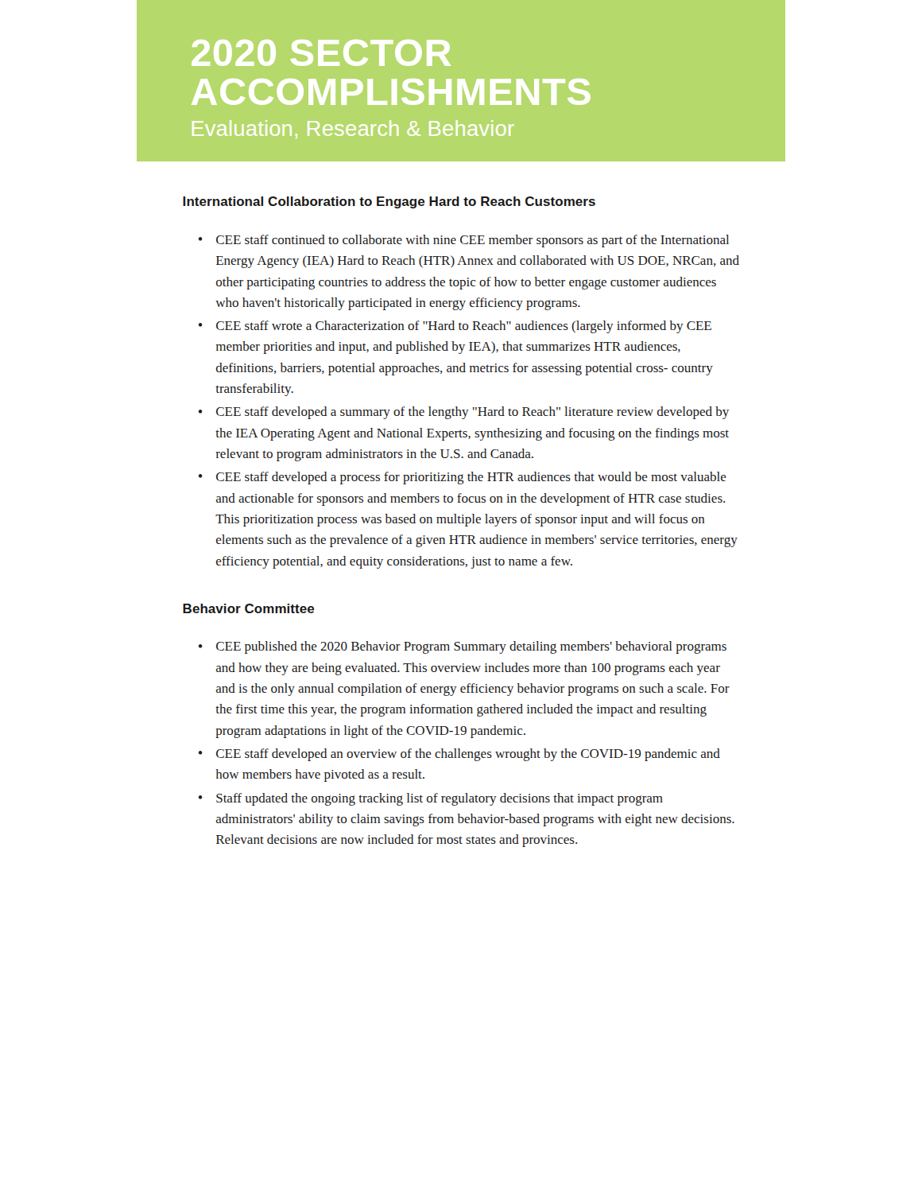2020 Sector
Accomplishments
Evaluation, Research & Behavior
International Collaboration to Engage Hard to Reach Customers
CEE staff continued to collaborate with nine CEE member sponsors as part of the International Energy Agency (IEA) Hard to Reach (HTR) Annex and collaborated with US DOE, NRCan, and other participating countries to address the topic of how to better engage customer audiences who haven't historically participated in energy efficiency programs.
CEE staff wrote a Characterization of "Hard to Reach" audiences (largely informed by CEE member priorities and input, and published by IEA), that summarizes HTR audiences, definitions, barriers, potential approaches, and metrics for assessing potential cross- country transferability.
CEE staff developed a summary of the lengthy "Hard to Reach" literature review developed by the IEA Operating Agent and National Experts, synthesizing and focusing on the findings most relevant to program administrators in the U.S. and Canada.
CEE staff developed a process for prioritizing the HTR audiences that would be most valuable and actionable for sponsors and members to focus on in the development of HTR case studies. This prioritization process was based on multiple layers of sponsor input and will focus on elements such as the prevalence of a given HTR audience in members' service territories, energy efficiency potential, and equity considerations, just to name a few.
Behavior Committee
CEE published the 2020 Behavior Program Summary detailing members' behavioral programs and how they are being evaluated. This overview includes more than 100 programs each year and is the only annual compilation of energy efficiency behavior programs on such a scale. For the first time this year, the program information gathered included the impact and resulting program adaptations in light of the COVID-19 pandemic.
CEE staff developed an overview of the challenges wrought by the COVID-19 pandemic and how members have pivoted as a result.
Staff updated the ongoing tracking list of regulatory decisions that impact program administrators' ability to claim savings from behavior-based programs with eight new decisions. Relevant decisions are now included for most states and provinces.